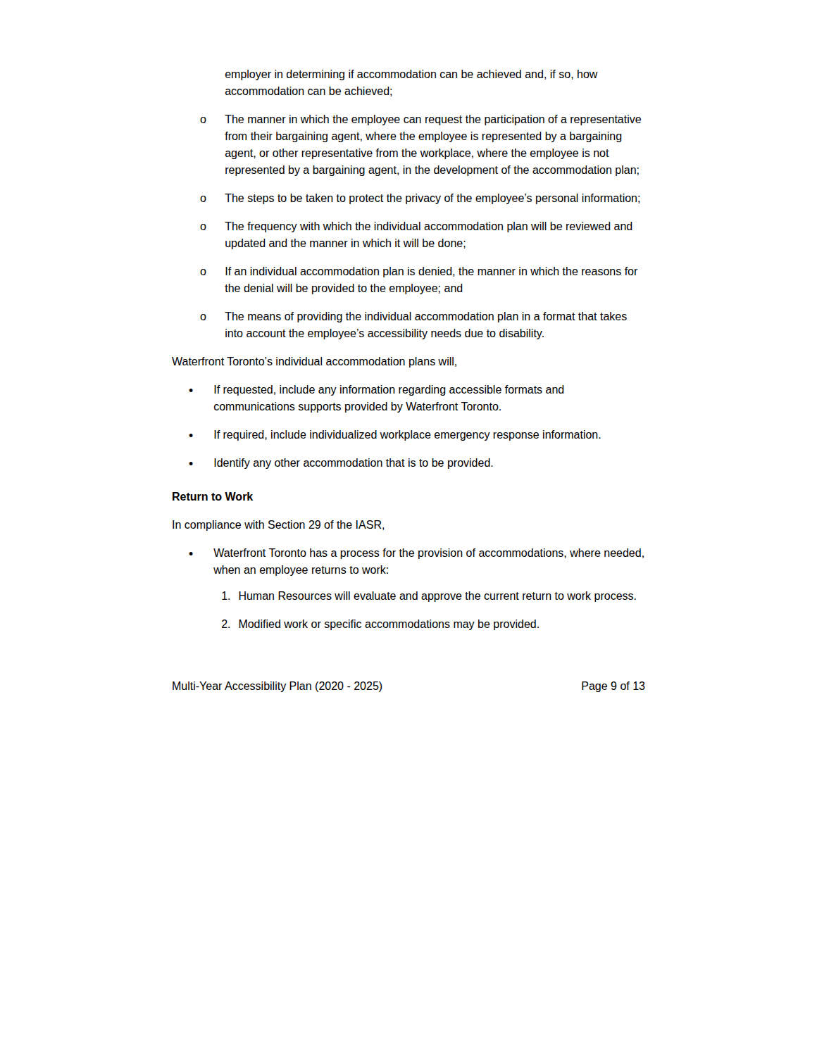employer in determining if accommodation can be achieved and, if so, how accommodation can be achieved;
The manner in which the employee can request the participation of a representative from their bargaining agent, where the employee is represented by a bargaining agent, or other representative from the workplace, where the employee is not represented by a bargaining agent, in the development of the accommodation plan;
The steps to be taken to protect the privacy of the employee’s personal information;
The frequency with which the individual accommodation plan will be reviewed and updated and the manner in which it will be done;
If an individual accommodation plan is denied, the manner in which the reasons for the denial will be provided to the employee; and
The means of providing the individual accommodation plan in a format that takes into account the employee’s accessibility needs due to disability.
Waterfront Toronto’s individual accommodation plans will,
If requested, include any information regarding accessible formats and communications supports provided by Waterfront Toronto.
If required, include individualized workplace emergency response information.
Identify any other accommodation that is to be provided.
Return to Work
In compliance with Section 29 of the IASR,
Waterfront Toronto has a process for the provision of accommodations, where needed, when an employee returns to work:
Human Resources will evaluate and approve the current return to work process.
Modified work or specific accommodations may be provided.
Multi-Year Accessibility Plan (2020 - 2025) Page 9 of 13